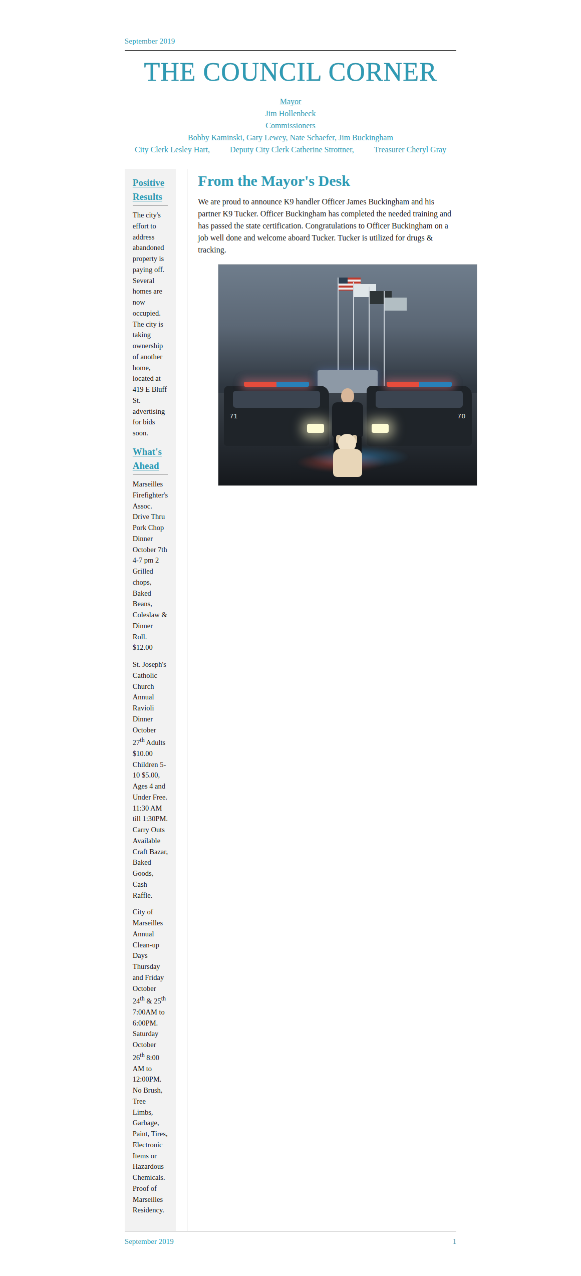September 2019
The Council Corner
Mayor
Jim Hollenbeck
Commissioners
Bobby Kaminski, Gary Lewey, Nate Schaefer, Jim Buckingham
City Clerk Lesley Hart, Deputy City Clerk Catherine Strottner, Treasurer Cheryl Gray
Positive Results
The city's effort to address abandoned property is paying off. Several homes are now occupied. The city is taking ownership of another home, located at 419 E Bluff St. advertising for bids soon.
What's Ahead
Marseilles Firefighter's Assoc. Drive Thru Pork Chop Dinner October 7th 4-7 pm 2 Grilled chops, Baked Beans, Coleslaw & Dinner Roll. $12.00
St. Joseph's Catholic Church Annual Ravioli Dinner October 27th Adults $10.00 Children 5-10 $5.00, Ages 4 and Under Free. 11:30 AM till 1:30PM. Carry Outs Available Craft Bazar, Baked Goods, Cash Raffle.
City of Marseilles Annual Clean-up Days Thursday and Friday October 24th & 25th 7:00AM to 6:00PM. Saturday October 26th 8:00 AM to 12:00PM. No Brush, Tree Limbs, Garbage, Paint, Tires, Electronic Items or Hazardous Chemicals. Proof of Marseilles Residency.
From the Mayor's Desk
We are proud to announce K9 handler Officer James Buckingham and his partner K9 Tucker. Officer Buckingham has completed the needed training and has passed the state certification. Congratulations to Officer Buckingham on a job well done and welcome aboard Tucker. Tucker is utilized for drugs & tracking.
71
70
September 2019 1